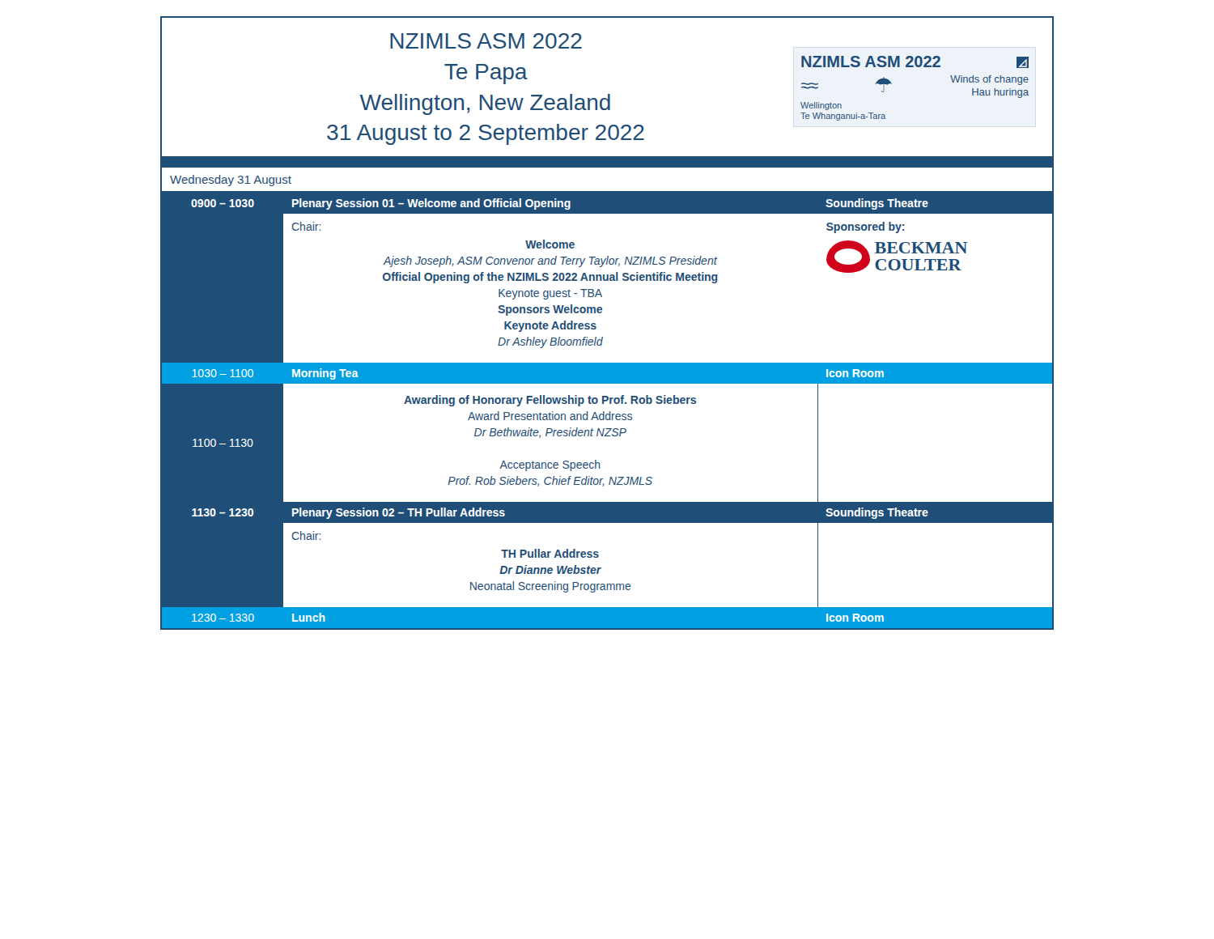NZIMLS ASM 2022
Te Papa
Wellington, New Zealand
31 August to 2 September 2022
NZIMLS ASM 2022 ◿
≈≈ ☂ Winds of change
Hau huringa
Wellington
Te Whanganui-a-Tara
| Wednesday 31 August |
| 0900 – 1030 | Plenary Session 01 – Welcome and Official Opening | Soundings Theatre |
| | Chair: Welcome Ajesh Joseph, ASM Convenor and Terry Taylor, NZIMLS President Official Opening of the NZIMLS 2022 Annual Scientific Meeting Keynote guest - TBA Sponsors Welcome Keynote Address Dr Ashley Bloomfield | Sponsored by: BECKMAN COULTER |
| 1030 – 1100 | Morning Tea | Icon Room |
| 1100 – 1130 | Awarding of Honorary Fellowship to Prof. Rob Siebers Award Presentation and Address Dr Bethwaite, President NZSP Acceptance Speech Prof. Rob Siebers, Chief Editor, NZJMLS | |
| 1130 – 1230 | Plenary Session 02 – TH Pullar Address | Soundings Theatre |
| | Chair: TH Pullar Address Dr Dianne Webster Neonatal Screening Programme | |
| 1230 – 1330 | Lunch | Icon Room |